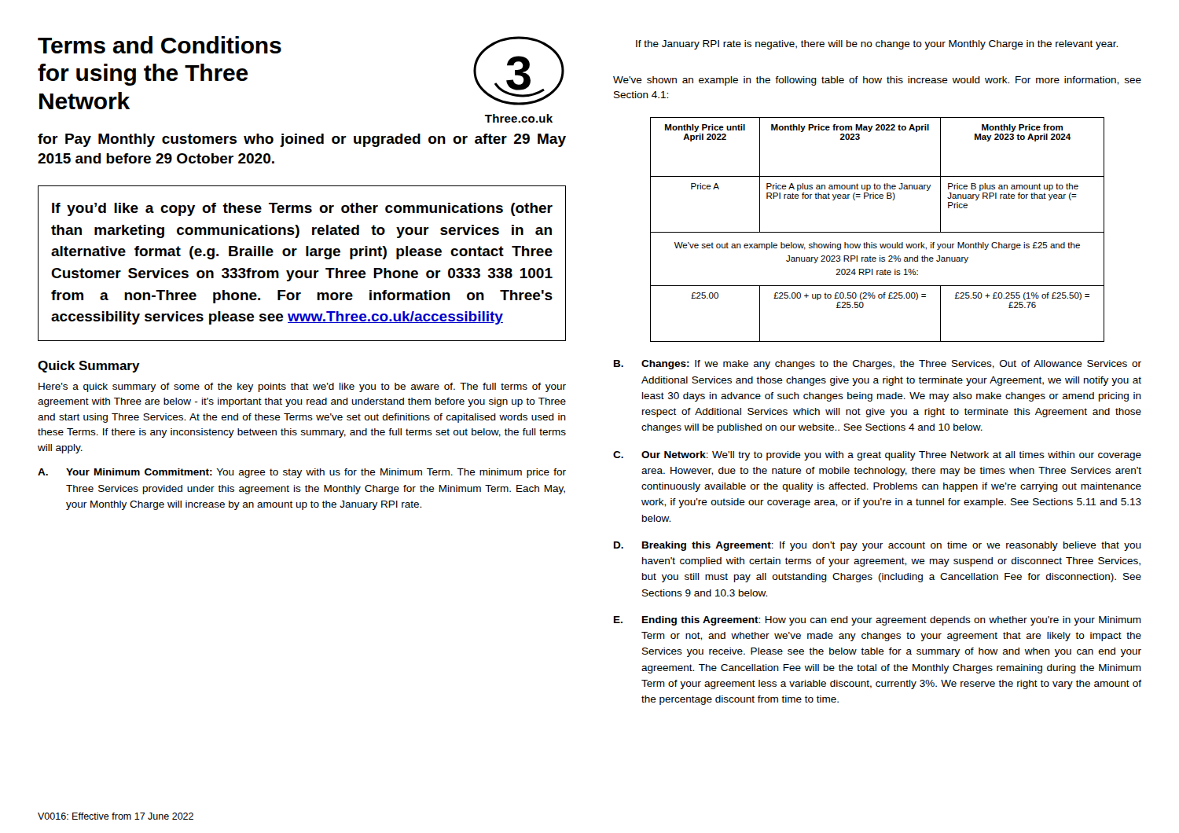Terms and Conditions
for using the Three
Network
3
Three.co.uk
for Pay Monthly customers who joined or upgraded on or after 29 May 2015 and before 29 October 2020.
If you’d like a copy of these Terms or other communications (other than marketing communications) related to your services in an alternative format (e.g. Braille or large print) please contact Three Customer Services on 333from your Three Phone or 0333 338 1001 from a non-Three phone. For more information on Three's accessibility services please see www.Three.co.uk/accessibility
Quick Summary
Here's a quick summary of some of the key points that we'd like you to be aware of. The full terms of your agreement with Three are below - it's important that you read and understand them before you sign up to Three and start using Three Services. At the end of these Terms we've set out definitions of capitalised words used in these Terms. If there is any inconsistency between this summary, and the full terms set out below, the full terms will apply.
A.
Your Minimum Commitment: You agree to stay with us for the Minimum Term. The minimum price for Three Services provided under this agreement is the Monthly Charge for the Minimum Term. Each May, your Monthly Charge will increase by an amount up to the January RPI rate.
If the January RPI rate is negative, there will be no change to your Monthly Charge in the relevant year.
We've shown an example in the following table of how this increase would work. For more information, see Section 4.1:
| Monthly Price until April 2022 | Monthly Price from May 2022 to April 2023 | Monthly Price from May 2023 to April 2024 |
| --- | --- | --- |
| Price A | Price A plus an amount up to the January RPI rate for that year (= Price B) | Price B plus an amount up to the January RPI rate for that year (= Price |
| We've set out an example below, showing how this would work, if your Monthly Charge is £25 and the January 2023 RPI rate is 2% and the January 2024 RPI rate is 1%: |
| £25.00 | £25.00 + up to £0.50 (2% of £25.00) = £25.50 | £25.50 + £0.255 (1% of £25.50) = £25.76 |
B.
Changes: If we make any changes to the Charges, the Three Services, Out of Allowance Services or Additional Services and those changes give you a right to terminate your Agreement, we will notify you at least 30 days in advance of such changes being made. We may also make changes or amend pricing in respect of Additional Services which will not give you a right to terminate this Agreement and those changes will be published on our website.. See Sections 4 and 10 below.
C.
Our Network: We'll try to provide you with a great quality Three Network at all times within our coverage area. However, due to the nature of mobile technology, there may be times when Three Services aren't continuously available or the quality is affected. Problems can happen if we're carrying out maintenance work, if you're outside our coverage area, or if you're in a tunnel for example. See Sections 5.11 and 5.13 below.
D.
Breaking this Agreement: If you don't pay your account on time or we reasonably believe that you haven't complied with certain terms of your agreement, we may suspend or disconnect Three Services, but you still must pay all outstanding Charges (including a Cancellation Fee for disconnection). See Sections 9 and 10.3 below.
E.
Ending this Agreement: How you can end your agreement depends on whether you're in your Minimum Term or not, and whether we've made any changes to your agreement that are likely to impact the Services you receive. Please see the below table for a summary of how and when you can end your agreement. The Cancellation Fee will be the total of the Monthly Charges remaining during the Minimum Term of your agreement less a variable discount, currently 3%. We reserve the right to vary the amount of the percentage discount from time to time.
V0016: Effective from 17 June 2022